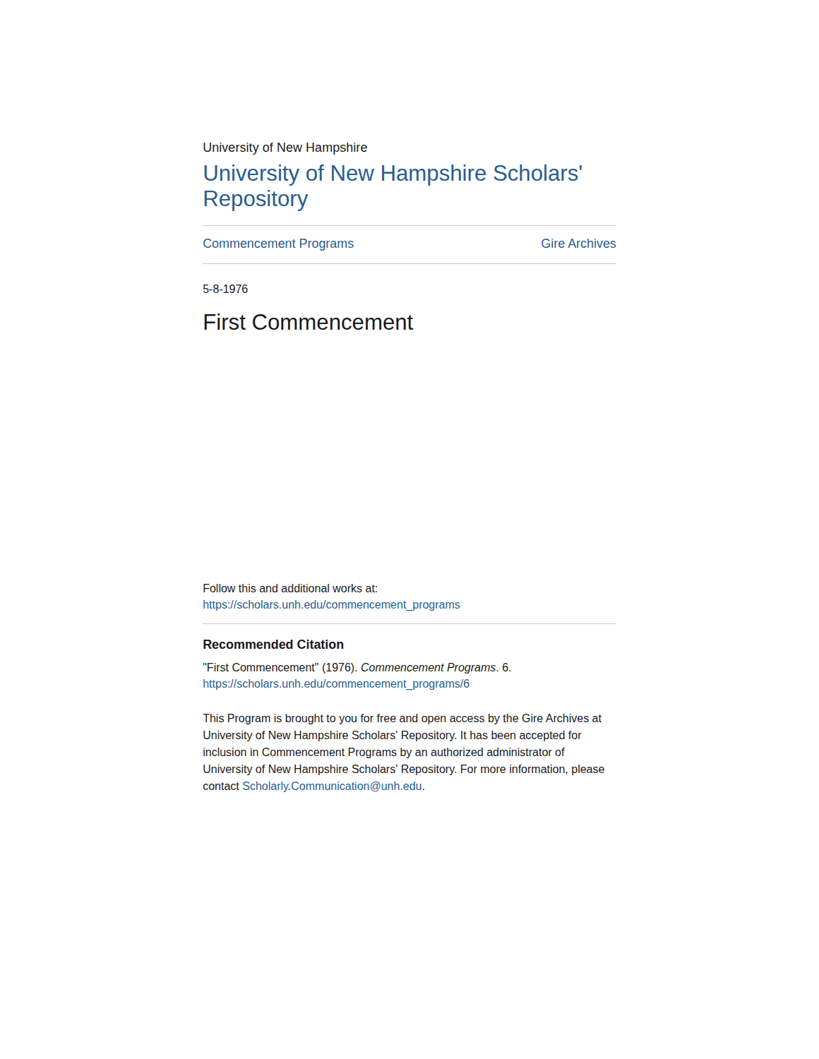University of New Hampshire
University of New Hampshire Scholars' Repository
Commencement Programs Gire Archives
5-8-1976
First Commencement
Follow this and additional works at: https://scholars.unh.edu/commencement_programs
Recommended Citation
"First Commencement" (1976). Commencement Programs. 6.
https://scholars.unh.edu/commencement_programs/6
This Program is brought to you for free and open access by the Gire Archives at University of New Hampshire Scholars' Repository. It has been accepted for inclusion in Commencement Programs by an authorized administrator of University of New Hampshire Scholars' Repository. For more information, please contact Scholarly.Communication@unh.edu.